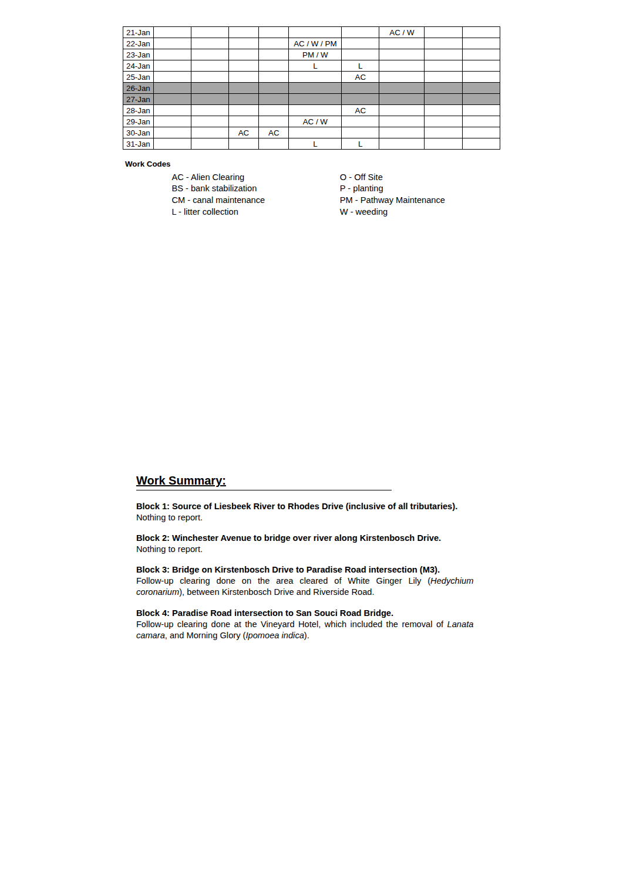| 21-Jan | | | | | | | AC / W | | |
| 22-Jan | | | | | AC / W / PM | | | | |
| 23-Jan | | | | | PM / W | | | | |
| 24-Jan | | | | | L | L | | | |
| 25-Jan | | | | | | AC | | | |
| 26-Jan | | | | | | | | | |
| 27-Jan | | | | | | | | | |
| 28-Jan | | | | | | AC | | | |
| 29-Jan | | | | | AC / W | | | | |
| 30-Jan | | | AC | AC | | | | | |
| 31-Jan | | | | | L | L | | | |
Work Codes
| AC - Alien Clearing | O - Off Site |
| BS - bank stabilization | P - planting |
| CM - canal maintenance | PM - Pathway Maintenance |
| L - litter collection | W - weeding |
Work Summary:
Block 1: Source of Liesbeek River to Rhodes Drive (inclusive of all tributaries).
Nothing to report.
Block 2: Winchester Avenue to bridge over river along Kirstenbosch Drive.
Nothing to report.
Block 3: Bridge on Kirstenbosch Drive to Paradise Road intersection (M3).
Follow-up clearing done on the area cleared of White Ginger Lily (Hedychium coronarium), between Kirstenbosch Drive and Riverside Road.
Block 4: Paradise Road intersection to San Souci Road Bridge.
Follow-up clearing done at the Vineyard Hotel, which included the removal of Lanata camara, and Morning Glory (Ipomoea indica).